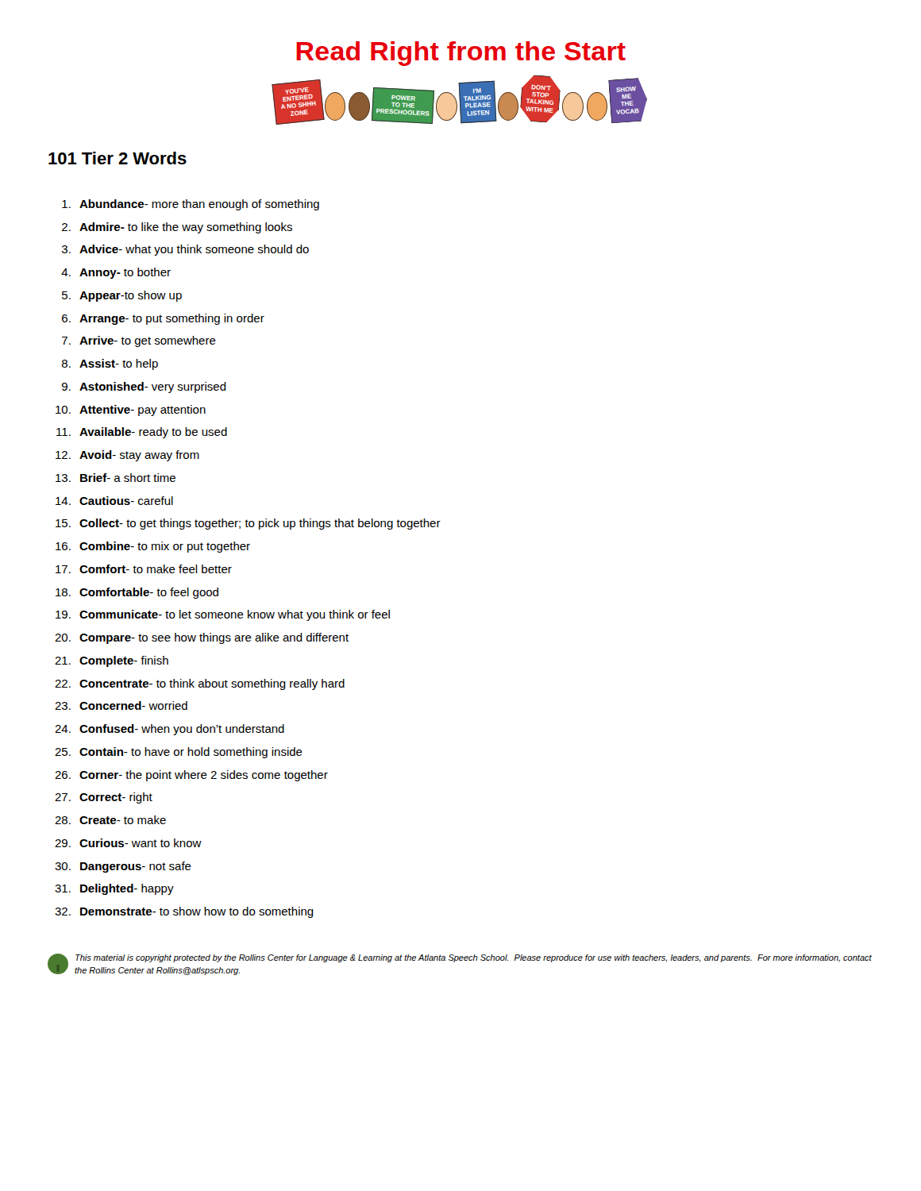Read Right from the Start
You've entered
a no shhh zone
Power
to the
preschoolers
I'm talking
please
listen
Don't stop
talking
with me
Show
me the
vocab
101 Tier 2 Words
Abundance- more than enough of something
Admire- to like the way something looks
Advice- what you think someone should do
Annoy- to bother
Appear-to show up
Arrange- to put something in order
Arrive- to get somewhere
Assist- to help
Astonished- very surprised
Attentive- pay attention
Available- ready to be used
Avoid- stay away from
Brief- a short time
Cautious- careful
Collect- to get things together; to pick up things that belong together
Combine- to mix or put together
Comfort- to make feel better
Comfortable- to feel good
Communicate- to let someone know what you think or feel
Compare- to see how things are alike and different
Complete- finish
Concentrate- to think about something really hard
Concerned- worried
Confused- when you don’t understand
Contain- to have or hold something inside
Corner- the point where 2 sides come together
Correct- right
Create- to make
Curious- want to know
Dangerous- not safe
Delighted- happy
Demonstrate- to show how to do something
This material is copyright protected by the Rollins Center for Language & Learning at the Atlanta Speech School. Please reproduce for use with teachers, leaders, and parents. For more information, contact the Rollins Center at Rollins@atlspsch.org.